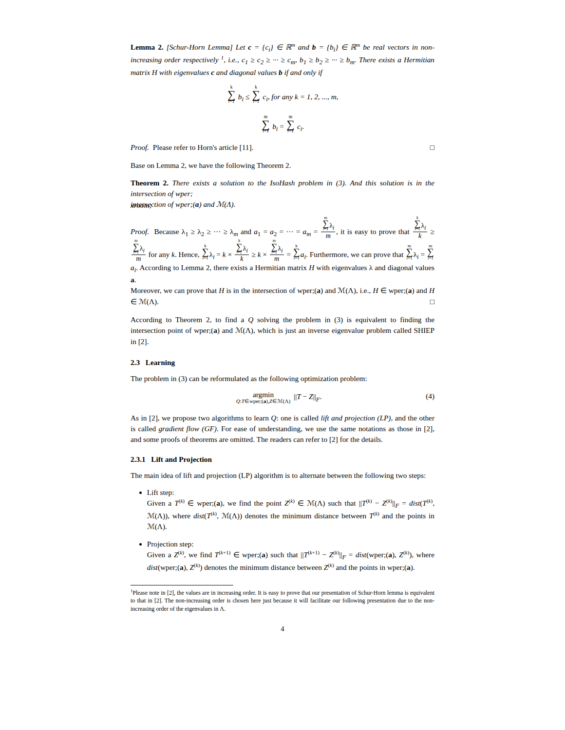Lemma 2. [Schur-Horn Lemma] Let c = {ci} ∈ ℝm and b = {bi} ∈ ℝm be real vectors in non-increasing order respectively 1, i.e., c1 ≥ c2 ≥ ··· ≥ cm, b1 ≥ b2 ≥ ··· ≥ bm. There exists a Hermitian matrix H with eigenvalues c and diagonal values b if and only if
k∑i=1 bi ≤ k∑i=1 ci, for any k = 1, 2, ..., m,
m∑i=1 bi = m∑i=1 ci.
Proof. Please refer to Horn's article [11]. □
Base on Lemma 2, we have the following Theorem 2.
Theorem 2. There exists a solution to the IsoHash problem in (3). And this solution is in the intersection of wper;
xroom;
intersection of wper;(a) and ℳ(Λ).
Proof. Because λ1 ≥ λ2 ≥ ··· ≥ λm and a1 = a2 = ··· = am = m∑i=1λi m, it is easy to prove that k∑i=1λi k ≥ m∑i=1λi m for any k. Hence, k∑i=1λi = k × k∑i=1λi k ≥ k × m∑i=1λi m = k∑i=1 ai. Furthermore, we can prove that m∑i=1λi = m∑i=1 ai. According to Lemma 2, there exists a Hermitian matrix H with eigenvalues λ and diagonal values a.
Moreover, we can prove that H is in the intersection of wper;(a) and ℳ(Λ), i.e., H ∈ wper;(a) and H ∈ ℳ(Λ). □
According to Theorem 2, to find a Q solving the problem in (3) is equivalent to finding the intersection point of wper;(a) and ℳ(Λ), which is just an inverse eigenvalue problem called SHIEP in [2].
2.3 Learning
The problem in (3) can be reformulated as the following optimization problem:
(4) argmin Q:T∈wper;(a),Z∈ℳ(Λ) ||T − Z||F.
As in [2], we propose two algorithms to learn Q: one is called lift and projection (LP), and the other is called gradient flow (GF). For ease of understanding, we use the same notations as those in [2], and some proofs of theorems are omitted. The readers can refer to [2] for the details.
2.3.1 Lift and Projection
The main idea of lift and projection (LP) algorithm is to alternate between the following two steps:
Lift step:
Given a T(k) ∈ wper;(a), we find the point Z(k) ∈ ℳ(Λ) such that ||T(k) − Z(k)||F = dist(T(k), ℳ(Λ)), where dist(T(k), ℳ(Λ)) denotes the minimum distance between T(k) and the points in ℳ(Λ).
Projection step:
Given a Z(k), we find T(k+1) ∈ wper;(a) such that ||T(k+1) − Z(k)||F = dist(wper;(a), Z(k)), where dist(wper;(a), Z(k)) denotes the minimum distance between Z(k) and the points in wper;(a).
1Please note in [2], the values are in increasing order. It is easy to prove that our presentation of Schur-Horn lemma is equivalent to that in [2]. The non-increasing order is chosen here just because it will facilitate our following presentation due to the non-increasing order of the eigenvalues in Λ.
4